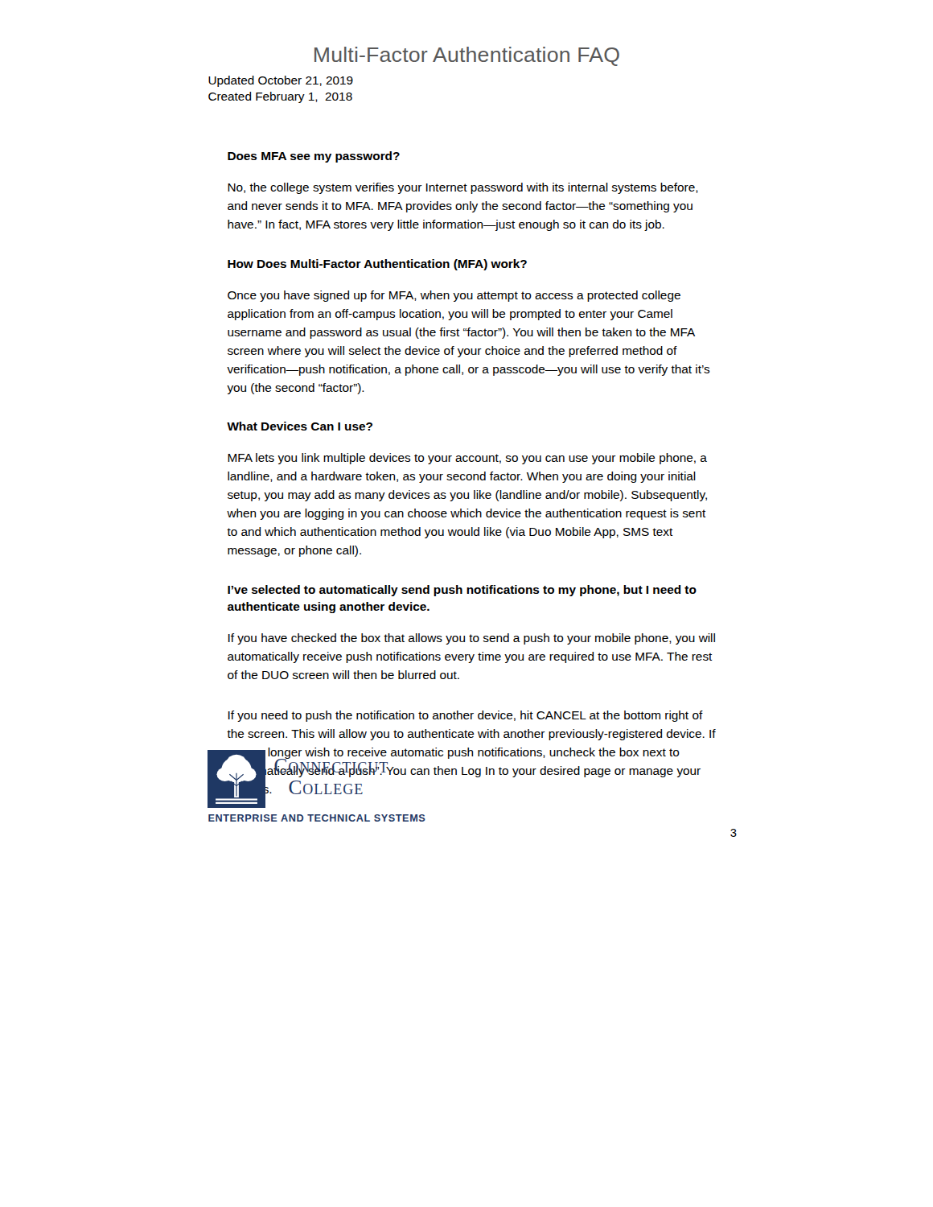Multi-Factor Authentication FAQ
Updated October 21, 2019
Created February 1, 2018
Does MFA see my password?
No, the college system verifies your Internet password with its internal systems before, and never sends it to MFA. MFA provides only the second factor—the “something you have.” In fact, MFA stores very little information—just enough so it can do its job.
How Does Multi-Factor Authentication (MFA) work?
Once you have signed up for MFA, when you attempt to access a protected college application from an off-campus location, you will be prompted to enter your Camel username and password as usual (the first “factor”). You will then be taken to the MFA screen where you will select the device of your choice and the preferred method of verification—push notification, a phone call, or a passcode—you will use to verify that it’s you (the second “factor”).
What Devices Can I use?
MFA lets you link multiple devices to your account, so you can use your mobile phone, a landline, and a hardware token, as your second factor. When you are doing your initial setup, you may add as many devices as you like (landline and/or mobile). Subsequently, when you are logging in you can choose which device the authentication request is sent to and which authentication method you would like (via Duo Mobile App, SMS text message, or phone call).
I’ve selected to automatically send push notifications to my phone, but I need to authenticate using another device.
If you have checked the box that allows you to send a push to your mobile phone, you will automatically receive push notifications every time you are required to use MFA. The rest of the DUO screen will then be blurred out.
If you need to push the notification to another device, hit CANCEL at the bottom right of the screen. This will allow you to authenticate with another previously-registered device. If you no longer wish to receive automatic push notifications, uncheck the box next to “Automatically send a push”. You can then Log In to your desired page or manage your devices.
Connecticut
College
ENTERPRISE AND TECHNICAL SYSTEMS
3